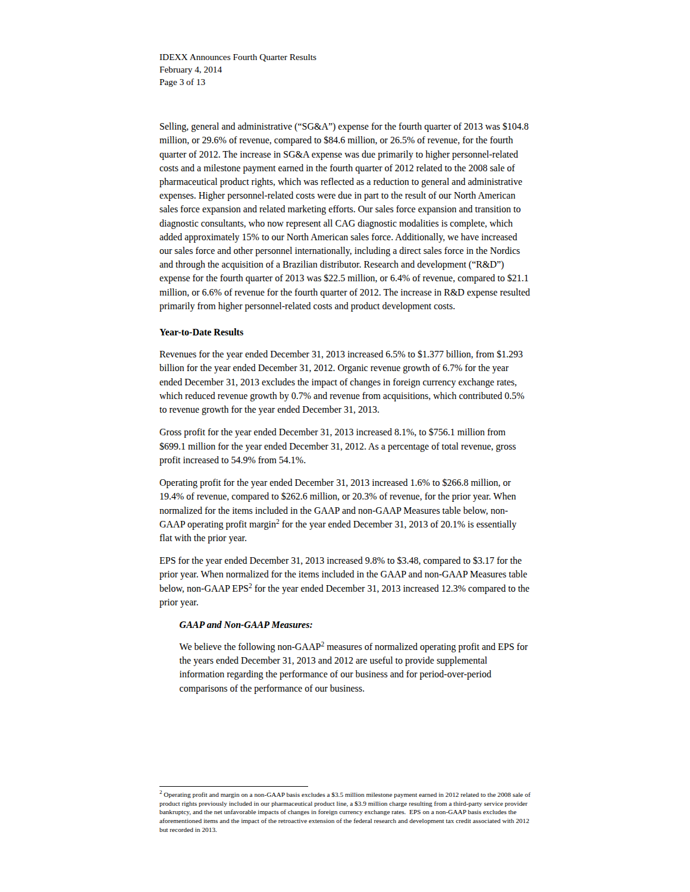IDEXX Announces Fourth Quarter Results
February 4, 2014
Page 3 of 13
Selling, general and administrative (“SG&A”) expense for the fourth quarter of 2013 was $104.8 million, or 29.6% of revenue, compared to $84.6 million, or 26.5% of revenue, for the fourth quarter of 2012. The increase in SG&A expense was due primarily to higher personnel-related costs and a milestone payment earned in the fourth quarter of 2012 related to the 2008 sale of pharmaceutical product rights, which was reflected as a reduction to general and administrative expenses. Higher personnel-related costs were due in part to the result of our North American sales force expansion and related marketing efforts. Our sales force expansion and transition to diagnostic consultants, who now represent all CAG diagnostic modalities is complete, which added approximately 15% to our North American sales force. Additionally, we have increased our sales force and other personnel internationally, including a direct sales force in the Nordics and through the acquisition of a Brazilian distributor. Research and development (“R&D”) expense for the fourth quarter of 2013 was $22.5 million, or 6.4% of revenue, compared to $21.1 million, or 6.6% of revenue for the fourth quarter of 2012. The increase in R&D expense resulted primarily from higher personnel-related costs and product development costs.
Year-to-Date Results
Revenues for the year ended December 31, 2013 increased 6.5% to $1.377 billion, from $1.293 billion for the year ended December 31, 2012. Organic revenue growth of 6.7% for the year ended December 31, 2013 excludes the impact of changes in foreign currency exchange rates, which reduced revenue growth by 0.7% and revenue from acquisitions, which contributed 0.5% to revenue growth for the year ended December 31, 2013.
Gross profit for the year ended December 31, 2013 increased 8.1%, to $756.1 million from $699.1 million for the year ended December 31, 2012. As a percentage of total revenue, gross profit increased to 54.9% from 54.1%.
Operating profit for the year ended December 31, 2013 increased 1.6% to $266.8 million, or 19.4% of revenue, compared to $262.6 million, or 20.3% of revenue, for the prior year. When normalized for the items included in the GAAP and non-GAAP Measures table below, non-GAAP operating profit margin2 for the year ended December 31, 2013 of 20.1% is essentially flat with the prior year.
EPS for the year ended December 31, 2013 increased 9.8% to $3.48, compared to $3.17 for the prior year. When normalized for the items included in the GAAP and non-GAAP Measures table below, non-GAAP EPS2 for the year ended December 31, 2013 increased 12.3% compared to the prior year.
GAAP and Non-GAAP Measures:
We believe the following non-GAAP2 measures of normalized operating profit and EPS for the years ended December 31, 2013 and 2012 are useful to provide supplemental information regarding the performance of our business and for period-over-period comparisons of the performance of our business.
2 Operating profit and margin on a non-GAAP basis excludes a $3.5 million milestone payment earned in 2012 related to the 2008 sale of product rights previously included in our pharmaceutical product line, a $3.9 million charge resulting from a third-party service provider bankruptcy, and the net unfavorable impacts of changes in foreign currency exchange rates. EPS on a non-GAAP basis excludes the aforementioned items and the impact of the retroactive extension of the federal research and development tax credit associated with 2012 but recorded in 2013.